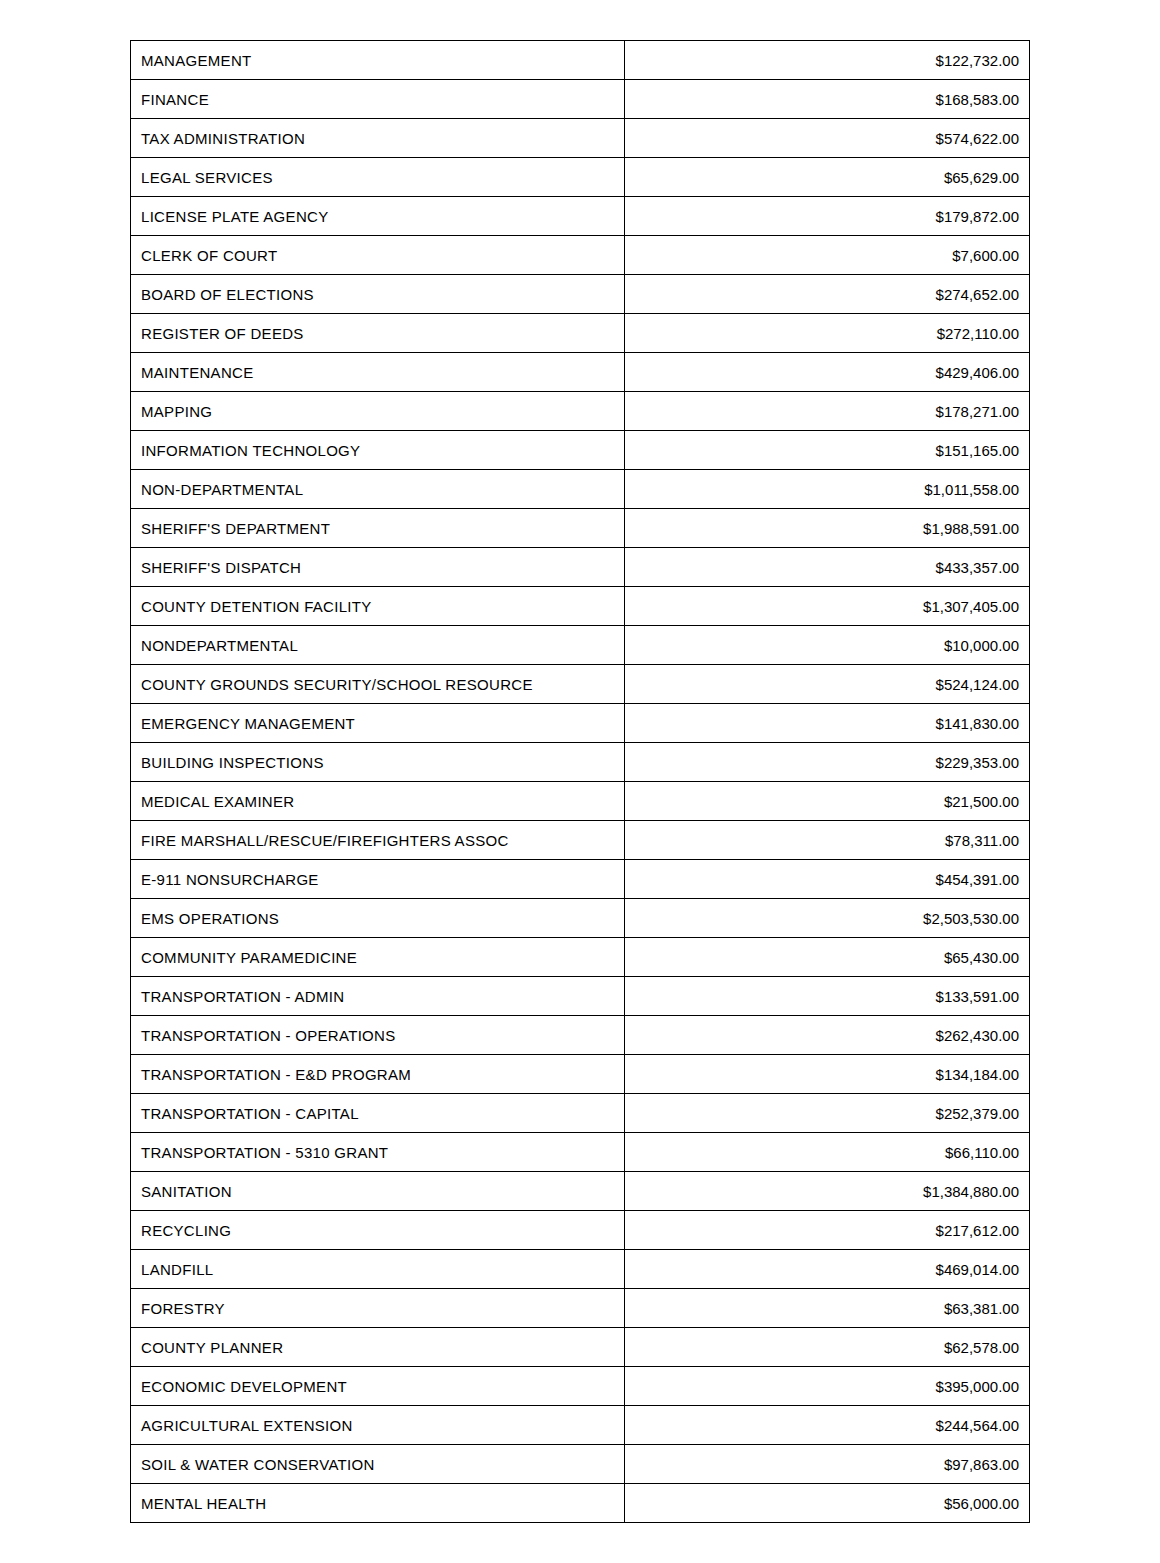| MANAGEMENT | $122,732.00 |
| FINANCE | $168,583.00 |
| TAX ADMINISTRATION | $574,622.00 |
| LEGAL SERVICES | $65,629.00 |
| LICENSE PLATE AGENCY | $179,872.00 |
| CLERK OF COURT | $7,600.00 |
| BOARD OF ELECTIONS | $274,652.00 |
| REGISTER OF DEEDS | $272,110.00 |
| MAINTENANCE | $429,406.00 |
| MAPPING | $178,271.00 |
| INFORMATION TECHNOLOGY | $151,165.00 |
| NON-DEPARTMENTAL | $1,011,558.00 |
| SHERIFF'S DEPARTMENT | $1,988,591.00 |
| SHERIFF'S DISPATCH | $433,357.00 |
| COUNTY DETENTION FACILITY | $1,307,405.00 |
| NONDEPARTMENTAL | $10,000.00 |
| COUNTY GROUNDS SECURITY/SCHOOL RESOURCE | $524,124.00 |
| EMERGENCY MANAGEMENT | $141,830.00 |
| BUILDING INSPECTIONS | $229,353.00 |
| MEDICAL EXAMINER | $21,500.00 |
| FIRE MARSHALL/RESCUE/FIREFIGHTERS ASSOC | $78,311.00 |
| E-911 NONSURCHARGE | $454,391.00 |
| EMS OPERATIONS | $2,503,530.00 |
| COMMUNITY PARAMEDICINE | $65,430.00 |
| TRANSPORTATION - ADMIN | $133,591.00 |
| TRANSPORTATION - OPERATIONS | $262,430.00 |
| TRANSPORTATION - E&D PROGRAM | $134,184.00 |
| TRANSPORTATION - CAPITAL | $252,379.00 |
| TRANSPORTATION - 5310 GRANT | $66,110.00 |
| SANITATION | $1,384,880.00 |
| RECYCLING | $217,612.00 |
| LANDFILL | $469,014.00 |
| FORESTRY | $63,381.00 |
| COUNTY PLANNER | $62,578.00 |
| ECONOMIC DEVELOPMENT | $395,000.00 |
| AGRICULTURAL EXTENSION | $244,564.00 |
| SOIL & WATER CONSERVATION | $97,863.00 |
| MENTAL HEALTH | $56,000.00 |